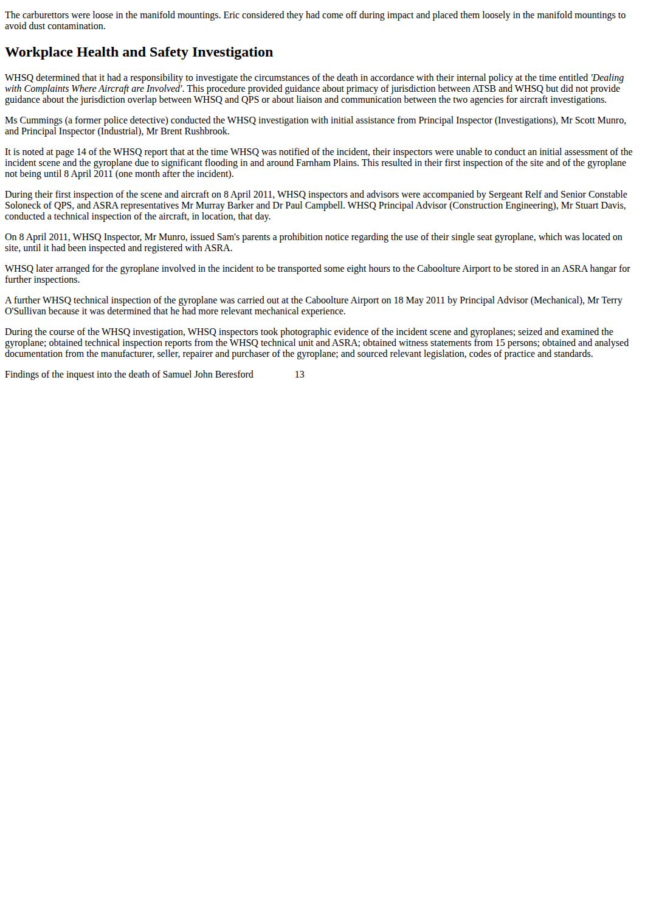The carburettors were loose in the manifold mountings. Eric considered they had come off during impact and placed them loosely in the manifold mountings to avoid dust contamination.
Workplace Health and Safety Investigation
WHSQ determined that it had a responsibility to investigate the circumstances of the death in accordance with their internal policy at the time entitled 'Dealing with Complaints Where Aircraft are Involved'. This procedure provided guidance about primacy of jurisdiction between ATSB and WHSQ but did not provide guidance about the jurisdiction overlap between WHSQ and QPS or about liaison and communication between the two agencies for aircraft investigations.
Ms Cummings (a former police detective) conducted the WHSQ investigation with initial assistance from Principal Inspector (Investigations), Mr Scott Munro, and Principal Inspector (Industrial), Mr Brent Rushbrook.
It is noted at page 14 of the WHSQ report that at the time WHSQ was notified of the incident, their inspectors were unable to conduct an initial assessment of the incident scene and the gyroplane due to significant flooding in and around Farnham Plains. This resulted in their first inspection of the site and of the gyroplane not being until 8 April 2011 (one month after the incident).
During their first inspection of the scene and aircraft on 8 April 2011, WHSQ inspectors and advisors were accompanied by Sergeant Relf and Senior Constable Soloneck of QPS, and ASRA representatives Mr Murray Barker and Dr Paul Campbell. WHSQ Principal Advisor (Construction Engineering), Mr Stuart Davis, conducted a technical inspection of the aircraft, in location, that day.
On 8 April 2011, WHSQ Inspector, Mr Munro, issued Sam's parents a prohibition notice regarding the use of their single seat gyroplane, which was located on site, until it had been inspected and registered with ASRA.
WHSQ later arranged for the gyroplane involved in the incident to be transported some eight hours to the Caboolture Airport to be stored in an ASRA hangar for further inspections.
A further WHSQ technical inspection of the gyroplane was carried out at the Caboolture Airport on 18 May 2011 by Principal Advisor (Mechanical), Mr Terry O'Sullivan because it was determined that he had more relevant mechanical experience.
During the course of the WHSQ investigation, WHSQ inspectors took photographic evidence of the incident scene and gyroplanes; seized and examined the gyroplane; obtained technical inspection reports from the WHSQ technical unit and ASRA; obtained witness statements from 15 persons; obtained and analysed documentation from the manufacturer, seller, repairer and purchaser of the gyroplane; and sourced relevant legislation, codes of practice and standards.
Findings of the inquest into the death of Samuel John Beresford 13